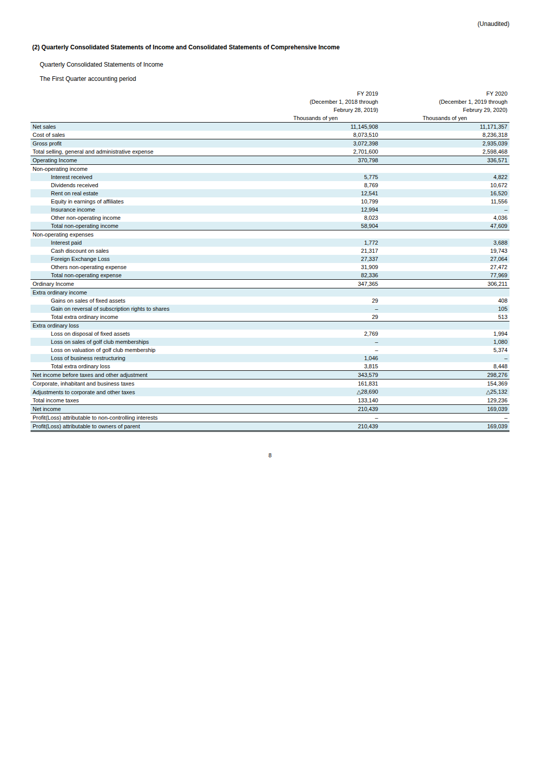(Unaudited)
(2) Quarterly Consolidated Statements of Income and Consolidated Statements of Comprehensive Income
Quarterly Consolidated Statements of Income
The First Quarter accounting period
| | FY 2019 | FY 2020 |
| | (December 1, 2018 through | (December 1, 2019 through |
| | Februry 28, 2019) | Februry 29, 2020) |
| | Thousands of yen | Thousands of yen |
| Net sales | 11,145,908 | 11,171,357 |
| Cost of sales | 8,073,510 | 8,236,318 |
| Gross profit | 3,072,398 | 2,935,039 |
| Total selling, general and administrative expense | 2,701,600 | 2,598,468 |
| Operating Income | 370,798 | 336,571 |
| Non-operating income | | |
| Interest received | 5,775 | 4,822 |
| Dividends received | 8,769 | 10,672 |
| Rent on real estate | 12,541 | 16,520 |
| Equity in earnings of affiliates | 10,799 | 11,556 |
| Insurance income | 12,994 | – |
| Other non-operating income | 8,023 | 4,036 |
| Total non-operating income | 58,904 | 47,609 |
| Non-operating expenses | | |
| Interest paid | 1,772 | 3,688 |
| Cash discount on sales | 21,317 | 19,743 |
| Foreign Exchange Loss | 27,337 | 27,064 |
| Others non-operating expense | 31,909 | 27,472 |
| Total non-operating expense | 82,336 | 77,969 |
| Ordinary Income | 347,365 | 306,211 |
| Extra ordinary income | | |
| Gains on sales of fixed assets | 29 | 408 |
| Gain on reversal of subscription rights to shares | – | 105 |
| Total extra ordinary income | 29 | 513 |
| Extra ordinary loss | | |
| Loss on disposal of fixed assets | 2,769 | 1,994 |
| Loss on sales of golf club memberships | – | 1,080 |
| Loss on valuation of golf club membership | – | 5,374 |
| Loss of business restructuring | 1,046 | – |
| Total extra ordinary loss | 3,815 | 8,448 |
| Net income before taxes and other adjustment | 343,579 | 298,276 |
| Corporate, inhabitant and business taxes | 161,831 | 154,369 |
| Adjustments to corporate and other taxes | △28,690 | △25,132 |
| Total income taxes | 133,140 | 129,236 |
| Net income | 210,439 | 169,039 |
| Profit(Loss) attributable to non-controlling interests | – | – |
| Profit(Loss) attributable to owners of parent | 210,439 | 169,039 |
8